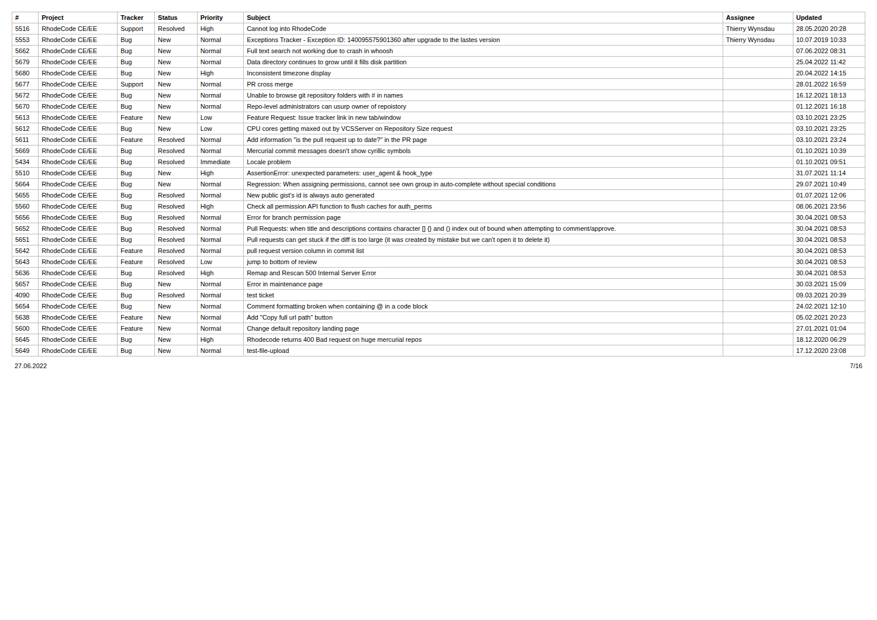| # | Project | Tracker | Status | Priority | Subject | Assignee | Updated |
| --- | --- | --- | --- | --- | --- | --- | --- |
| 5516 | RhodeCode CE/EE | Support | Resolved | High | Cannot log into RhodeCode | Thierry Wynsdau | 28.05.2020 20:28 |
| 5553 | RhodeCode CE/EE | Bug | New | Normal | Exceptions Tracker - Exception ID: 140095575901360 after upgrade to the lastes version | Thierry Wynsdau | 10.07.2019 10:33 |
| 5662 | RhodeCode CE/EE | Bug | New | Normal | Full text search not working due to crash in whoosh | | 07.06.2022 08:31 |
| 5679 | RhodeCode CE/EE | Bug | New | Normal | Data directory continues to grow until it fills disk partition | | 25.04.2022 11:42 |
| 5680 | RhodeCode CE/EE | Bug | New | High | Inconsistent timezone display | | 20.04.2022 14:15 |
| 5677 | RhodeCode CE/EE | Support | New | Normal | PR cross merge | | 28.01.2022 16:59 |
| 5672 | RhodeCode CE/EE | Bug | New | Normal | Unable to browse git repository folders with # in names | | 16.12.2021 18:13 |
| 5670 | RhodeCode CE/EE | Bug | New | Normal | Repo-level administrators can usurp owner of repoistory | | 01.12.2021 16:18 |
| 5613 | RhodeCode CE/EE | Feature | New | Low | Feature Request: Issue tracker link in new tab/window | | 03.10.2021 23:25 |
| 5612 | RhodeCode CE/EE | Bug | New | Low | CPU cores getting maxed out by VCSServer on Repository Size request | | 03.10.2021 23:25 |
| 5611 | RhodeCode CE/EE | Feature | Resolved | Normal | Add information "is the pull request up to date?" in the PR page | | 03.10.2021 23:24 |
| 5669 | RhodeCode CE/EE | Bug | Resolved | Normal | Mercurial commit messages doesn't show cyrillic symbols | | 01.10.2021 10:39 |
| 5434 | RhodeCode CE/EE | Bug | Resolved | Immediate | Locale problem | | 01.10.2021 09:51 |
| 5510 | RhodeCode CE/EE | Bug | New | High | AssertionError: unexpected parameters: user_agent & hook_type | | 31.07.2021 11:14 |
| 5664 | RhodeCode CE/EE | Bug | New | Normal | Regression: When assigning permissions, cannot see own group in auto-complete without special conditions | | 29.07.2021 10:49 |
| 5655 | RhodeCode CE/EE | Bug | Resolved | Normal | New public gist's id is always auto generated | | 01.07.2021 12:06 |
| 5560 | RhodeCode CE/EE | Bug | Resolved | High | Check all permission API function to flush caches for auth_perms | | 08.06.2021 23:56 |
| 5656 | RhodeCode CE/EE | Bug | Resolved | Normal | Error for branch permission page | | 30.04.2021 08:53 |
| 5652 | RhodeCode CE/EE | Bug | Resolved | Normal | Pull Requests: when title and descriptions contains character [] {} and () index out of bound when attempting to comment/approve. | | 30.04.2021 08:53 |
| 5651 | RhodeCode CE/EE | Bug | Resolved | Normal | Pull requests can get stuck if the diff is too large (it was created by mistake but we can't open it to delete it) | | 30.04.2021 08:53 |
| 5642 | RhodeCode CE/EE | Feature | Resolved | Normal | pull request version column in commit list | | 30.04.2021 08:53 |
| 5643 | RhodeCode CE/EE | Feature | Resolved | Low | jump to bottom of review | | 30.04.2021 08:53 |
| 5636 | RhodeCode CE/EE | Bug | Resolved | High | Remap and Rescan 500 Internal Server Error | | 30.04.2021 08:53 |
| 5657 | RhodeCode CE/EE | Bug | New | Normal | Error in maintenance page | | 30.03.2021 15:09 |
| 4090 | RhodeCode CE/EE | Bug | Resolved | Normal | test ticket | | 09.03.2021 20:39 |
| 5654 | RhodeCode CE/EE | Bug | New | Normal | Comment formatting broken when containing @ in a code block | | 24.02.2021 12:10 |
| 5638 | RhodeCode CE/EE | Feature | New | Normal | Add "Copy full url path" button | | 05.02.2021 20:23 |
| 5600 | RhodeCode CE/EE | Feature | New | Normal | Change default repository landing page | | 27.01.2021 01:04 |
| 5645 | RhodeCode CE/EE | Bug | New | High | Rhodecode returns 400 Bad request on huge mercurial repos | | 18.12.2020 06:29 |
| 5649 | RhodeCode CE/EE | Bug | New | Normal | test-file-upload | | 17.12.2020 23:08 |
| 27.06.2022 | 7/16 |